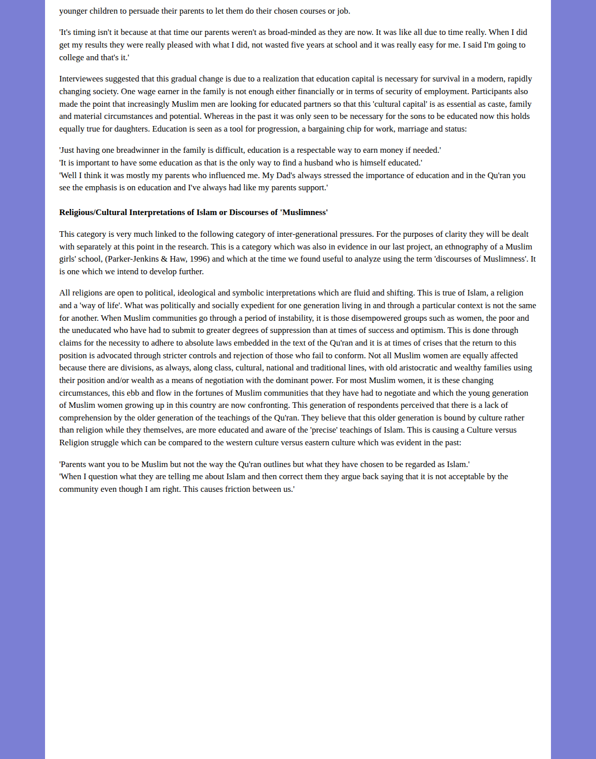younger children to persuade their parents to let them do their chosen courses or job.
'It's timing isn't it because at that time our parents weren't as broad-minded as they are now. It was like all due to time really. When I did get my results they were really pleased with what I did, not wasted five years at school and it was really easy for me. I said I'm going to college and that's it.'
Interviewees suggested that this gradual change is due to a realization that education capital is necessary for survival in a modern, rapidly changing society. One wage earner in the family is not enough either financially or in terms of security of employment. Participants also made the point that increasingly Muslim men are looking for educated partners so that this 'cultural capital' is as essential as caste, family and material circumstances and potential. Whereas in the past it was only seen to be necessary for the sons to be educated now this holds equally true for daughters. Education is seen as a tool for progression, a bargaining chip for work, marriage and status:
'Just having one breadwinner in the family is difficult, education is a respectable way to earn money if needed.'
'It is important to have some education as that is the only way to find a husband who is himself educated.'
'Well I think it was mostly my parents who influenced me. My Dad's always stressed the importance of education and in the Qu'ran you see the emphasis is on education and I've always had like my parents support.'
Religious/Cultural Interpretations of Islam or Discourses of 'Muslimness'
This category is very much linked to the following category of inter-generational pressures. For the purposes of clarity they will be dealt with separately at this point in the research. This is a category which was also in evidence in our last project, an ethnography of a Muslim girls' school, (Parker-Jenkins & Haw, 1996) and which at the time we found useful to analyze using the term 'discourses of Muslimness'. It is one which we intend to develop further.
All religions are open to political, ideological and symbolic interpretations which are fluid and shifting. This is true of Islam, a religion and a 'way of life'. What was politically and socially expedient for one generation living in and through a particular context is not the same for another. When Muslim communities go through a period of instability, it is those disempowered groups such as women, the poor and the uneducated who have had to submit to greater degrees of suppression than at times of success and optimism. This is done through claims for the necessity to adhere to absolute laws embedded in the text of the Qu'ran and it is at times of crises that the return to this position is advocated through stricter controls and rejection of those who fail to conform. Not all Muslim women are equally affected because there are divisions, as always, along class, cultural, national and traditional lines, with old aristocratic and wealthy families using their position and/or wealth as a means of negotiation with the dominant power. For most Muslim women, it is these changing circumstances, this ebb and flow in the fortunes of Muslim communities that they have had to negotiate and which the young generation of Muslim women growing up in this country are now confronting. This generation of respondents perceived that there is a lack of comprehension by the older generation of the teachings of the Qu'ran. They believe that this older generation is bound by culture rather than religion while they themselves, are more educated and aware of the 'precise' teachings of Islam. This is causing a Culture versus Religion struggle which can be compared to the western culture versus eastern culture which was evident in the past:
'Parents want you to be Muslim but not the way the Qu'ran outlines but what they have chosen to be regarded as Islam.'
'When I question what they are telling me about Islam and then correct them they argue back saying that it is not acceptable by the community even though I am right. This causes friction between us.'